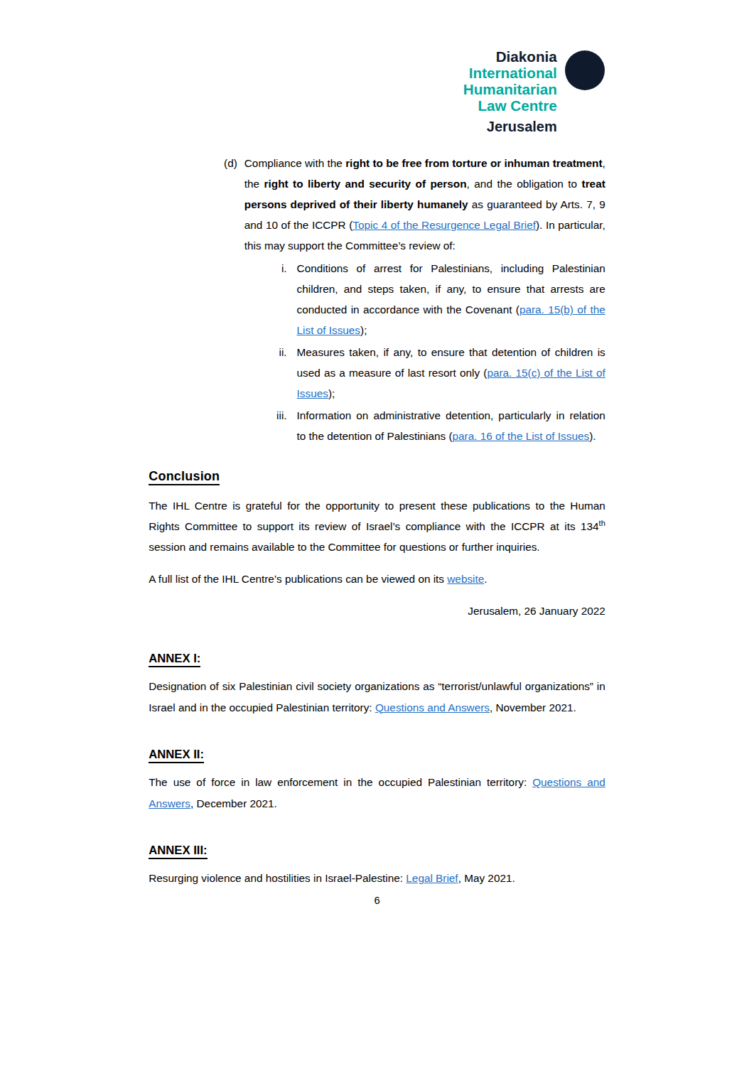Diakonia
International
Humanitarian
Law Centre Jerusalem
(d)
Compliance with the right to be free from torture or inhuman treatment, the right to liberty and security of person, and the obligation to treat persons deprived of their liberty humanely as guaranteed by Arts. 7, 9 and 10 of the ICCPR (Topic 4 of the Resurgence Legal Brief). In particular, this may support the Committee’s review of:
i.
Conditions of arrest for Palestinians, including Palestinian children, and steps taken, if any, to ensure that arrests are conducted in accordance with the Covenant (para. 15(b) of the List of Issues);
ii.
Measures taken, if any, to ensure that detention of children is used as a measure of last resort only (para. 15(c) of the List of Issues);
iii.
Information on administrative detention, particularly in relation to the detention of Palestinians (para. 16 of the List of Issues).
Conclusion
The IHL Centre is grateful for the opportunity to present these publications to the Human Rights Committee to support its review of Israel’s compliance with the ICCPR at its 134th session and remains available to the Committee for questions or further inquiries.
A full list of the IHL Centre’s publications can be viewed on its website.
Jerusalem, 26 January 2022
ANNEX I:
Designation of six Palestinian civil society organizations as “terrorist/unlawful organizations” in Israel and in the occupied Palestinian territory: Questions and Answers, November 2021.
ANNEX II:
The use of force in law enforcement in the occupied Palestinian territory: Questions and Answers, December 2021.
ANNEX III:
Resurging violence and hostilities in Israel-Palestine: Legal Brief, May 2021.
6